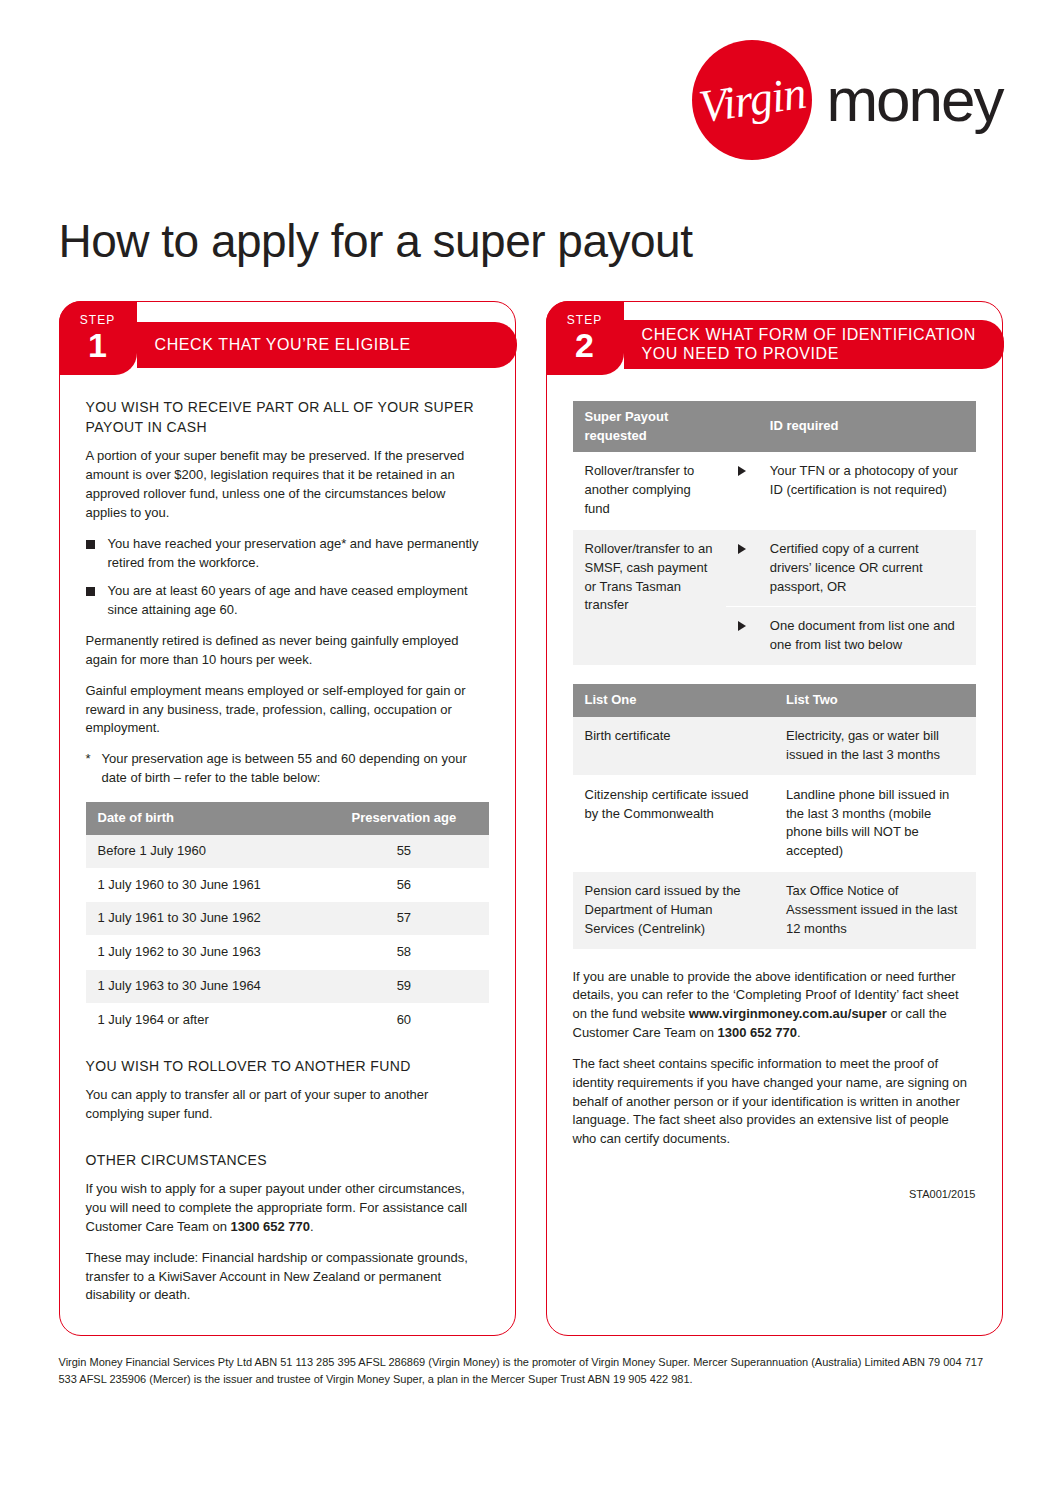Virgin
money
How to apply for a super payout
Step
1
Check that you’re eligible
You wish to receive part or all of your super payout in cash
A portion of your super benefit may be preserved. If the preserved amount is over $200, legislation requires that it be retained in an approved rollover fund, unless one of the circumstances below applies to you.
You have reached your preservation age* and have permanently retired from the workforce.
You are at least 60 years of age and have ceased employment since attaining age 60.
Permanently retired is defined as never being gainfully employed again for more than 10 hours per week.
Gainful employment means employed or self-employed for gain or reward in any business, trade, profession, calling, occupation or employment.
*
Your preservation age is between 55 and 60 depending on your date of birth – refer to the table below:
| Date of birth | Preservation age |
| --- | --- |
| Before 1 July 1960 | 55 |
| 1 July 1960 to 30 June 1961 | 56 |
| 1 July 1961 to 30 June 1962 | 57 |
| 1 July 1962 to 30 June 1963 | 58 |
| 1 July 1963 to 30 June 1964 | 59 |
| 1 July 1964 or after | 60 |
You wish to rollover to another fund
You can apply to transfer all or part of your super to another complying super fund.
Other circumstances
If you wish to apply for a super payout under other circumstances, you will need to complete the appropriate form. For assistance call Customer Care Team on 1300 652 770.
These may include: Financial hardship or compassionate grounds, transfer to a KiwiSaver Account in New Zealand or permanent disability or death.
Step
2
Check what form of identification
you need to provide
| Super Payout requested | | ID required |
| --- | --- | --- |
| Rollover/transfer to another complying fund | | Your TFN or a photocopy of your ID (certification is not required) |
| Rollover/transfer to an SMSF, cash payment or Trans Tasman transfer | | Certified copy of a current drivers’ licence OR current passport, OR |
| | One document from list one and one from list two below |
| List One | List Two |
| --- | --- |
| Birth certificate | Electricity, gas or water bill issued in the last 3 months |
| Citizenship certificate issued by the Commonwealth | Landline phone bill issued in the last 3 months (mobile phone bills will NOT be accepted) |
| Pension card issued by the Department of Human Services (Centrelink) | Tax Office Notice of Assessment issued in the last 12 months |
If you are unable to provide the above identification or need further details, you can refer to the ‘Completing Proof of Identity’ fact sheet on the fund website www.virginmoney.com.au/super or call the Customer Care Team on 1300 652 770.
The fact sheet contains specific information to meet the proof of identity requirements if you have changed your name, are signing on behalf of another person or if your identification is written in another language. The fact sheet also provides an extensive list of people who can certify documents.
STA001/2015
Virgin Money Financial Services Pty Ltd ABN 51 113 285 395 AFSL 286869 (Virgin Money) is the promoter of Virgin Money Super. Mercer Superannuation (Australia) Limited ABN 79 004 717 533 AFSL 235906 (Mercer) is the issuer and trustee of Virgin Money Super, a plan in the Mercer Super Trust ABN 19 905 422 981.